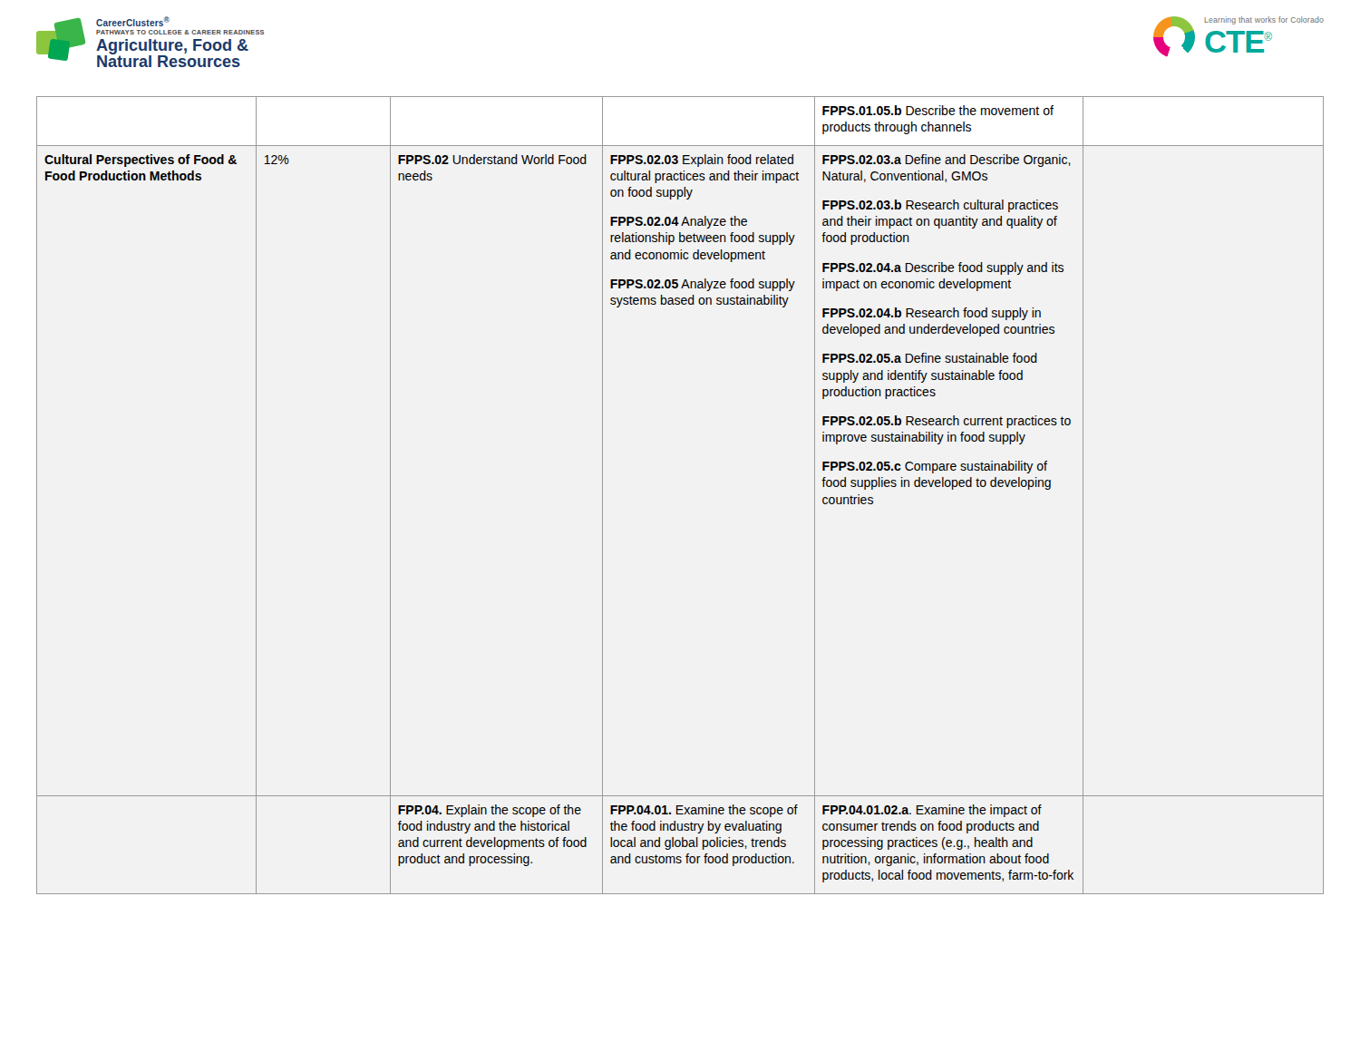CareerClusters® PATHWAYS TO COLLEGE & CAREER READINESS
Agriculture, Food & Natural Resources
Learning that works for Colorado
CTE®
| | | | | FPPS.01.05.b Describe the movement of products through channels | |
| Cultural Perspectives of Food & Food Production Methods | 12% | FPPS.02 Understand World Food needs | FPPS.02.03 Explain food related cultural practices and their impact on food supply FPPS.02.04 Analyze the relationship between food supply and economic development FPPS.02.05 Analyze food supply systems based on sustainability | FPPS.02.03.a Define and Describe Organic, Natural, Conventional, GMOs FPPS.02.03.b Research cultural practices and their impact on quantity and quality of food production FPPS.02.04.a Describe food supply and its impact on economic development FPPS.02.04.b Research food supply in developed and underdeveloped countries FPPS.02.05.a Define sustainable food supply and identify sustainable food production practices FPPS.02.05.b Research current practices to improve sustainability in food supply FPPS.02.05.c Compare sustainability of food supplies in developed to developing countries | |
| | | FPP.04. Explain the scope of the food industry and the historical and current developments of food product and processing. | FPP.04.01. Examine the scope of the food industry by evaluating local and global policies, trends and customs for food production. | FPP.04.01.02.a . Examine the impact of consumer trends on food products and processing practices (e.g., health and nutrition, organic, information about food products, local food movements, farm-to-fork | |